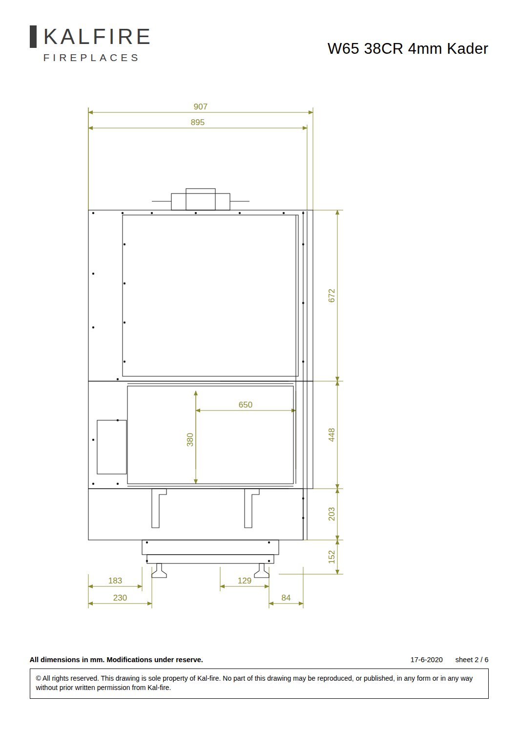KALFIRE
FIREPLACES
W65 38CR 4mm Kader
907 895 672 448 203 152 650 380 183 230 129 84
All dimensions in mm. Modifications under reserve. 17-6-2020sheet 2 / 6
© All rights reserved. This drawing is sole property of Kal-fire. No part of this drawing may be reproduced, or published, in any form or in any way without prior written permission from Kal-fire.